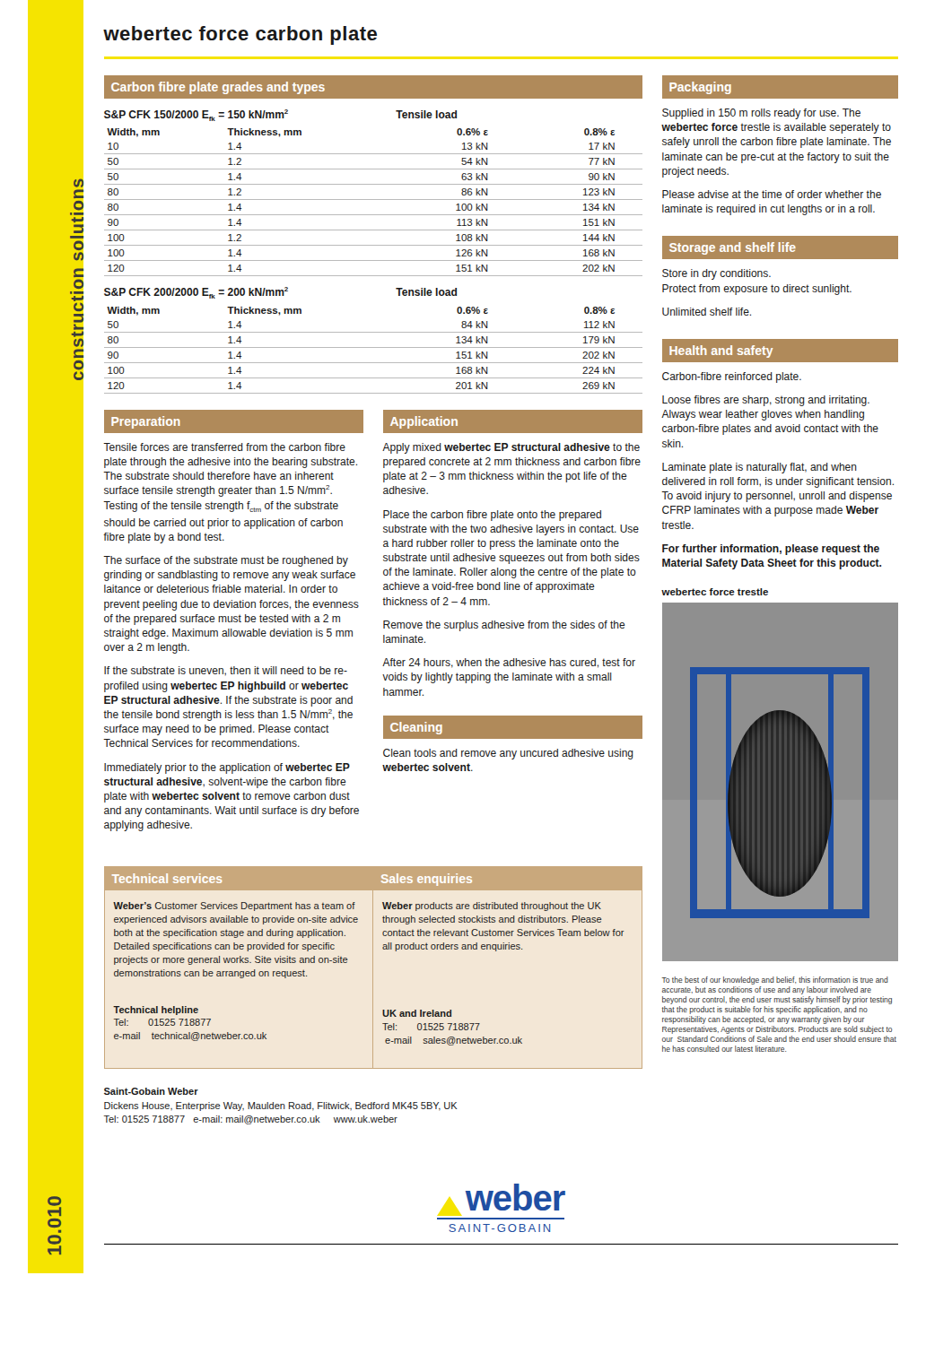construction solutions
10.010
webertec force carbon plate
Carbon fibre plate grades and types
S&P CFK 150/2000 Efk = 150 kN/mm2Tensile load
| Width, mm | Thickness, mm | 0.6% ε | 0.8% ε |
| --- | --- | --- | --- |
| 10 | 1.4 | 13 kN | 17 kN |
| 50 | 1.2 | 54 kN | 77 kN |
| 50 | 1.4 | 63 kN | 90 kN |
| 80 | 1.2 | 86 kN | 123 kN |
| 80 | 1.4 | 100 kN | 134 kN |
| 90 | 1.4 | 113 kN | 151 kN |
| 100 | 1.2 | 108 kN | 144 kN |
| 100 | 1.4 | 126 kN | 168 kN |
| 120 | 1.4 | 151 kN | 202 kN |
S&P CFK 200/2000 Efk = 200 kN/mm2Tensile load
| Width, mm | Thickness, mm | 0.6% ε | 0.8% ε |
| --- | --- | --- | --- |
| 50 | 1.4 | 84 kN | 112 kN |
| 80 | 1.4 | 134 kN | 179 kN |
| 90 | 1.4 | 151 kN | 202 kN |
| 100 | 1.4 | 168 kN | 224 kN |
| 120 | 1.4 | 201 kN | 269 kN |
Preparation
Tensile forces are transferred from the carbon fibre plate through the adhesive into the bearing substrate. The substrate should therefore have an inherent surface tensile strength greater than 1.5 N/mm2. Testing of the tensile strength fctm of the substrate should be carried out prior to application of carbon fibre plate by a bond test.
The surface of the substrate must be roughened by grinding or sandblasting to remove any weak surface laitance or deleterious friable material. In order to prevent peeling due to deviation forces, the evenness of the prepared surface must be tested with a 2 m straight edge. Maximum allowable deviation is 5 mm over a 2 m length.
If the substrate is uneven, then it will need to be re-profiled using webertec EP highbuild or webertec EP structural adhesive. If the substrate is poor and the tensile bond strength is less than 1.5 N/mm2, the surface may need to be primed. Please contact Technical Services for recommendations.
Immediately prior to the application of webertec EP structural adhesive, solvent-wipe the carbon fibre plate with webertec solvent to remove carbon dust and any contaminants. Wait until surface is dry before applying adhesive.
Application
Apply mixed webertec EP structural adhesive to the prepared concrete at 2 mm thickness and carbon fibre plate at 2 – 3 mm thickness within the pot life of the adhesive.
Place the carbon fibre plate onto the prepared substrate with the two adhesive layers in contact. Use a hard rubber roller to press the laminate onto the substrate until adhesive squeezes out from both sides of the laminate. Roller along the centre of the plate to achieve a void-free bond line of approximate thickness of 2 – 4 mm.
Remove the surplus adhesive from the sides of the laminate.
After 24 hours, when the adhesive has cured, test for voids by lightly tapping the laminate with a small hammer.
Cleaning
Clean tools and remove any uncured adhesive using webertec solvent.
Technical services
Weber’s Customer Services Department has a team of experienced advisors available to provide on-site advice both at the specification stage and during application. Detailed specifications can be provided for specific projects or more general works. Site visits and on-site demonstrations can be arranged on request.
Technical helpline
Tel: 01525 718877
e-mail technical@netweber.co.uk
Sales enquiries
Weber products are distributed throughout the UK through selected stockists and distributors. Please contact the relevant Customer Services Team below for all product orders and enquiries.
UK and Ireland
Tel: 01525 718877
e-mail sales@netweber.co.uk
Saint-Gobain Weber
Dickens House, Enterprise Way, Maulden Road, Flitwick, Bedford MK45 5BY, UK
Tel: 01525 718877 e-mail: mail@netweber.co.uk www.uk.weber
Packaging
Supplied in 150 m rolls ready for use. The webertec force trestle is available seperately to safely unroll the carbon fibre plate laminate. The laminate can be pre-cut at the factory to suit the project needs.
Please advise at the time of order whether the laminate is required in cut lengths or in a roll.
Storage and shelf life
Store in dry conditions.
Protect from exposure to direct sunlight.
Unlimited shelf life.
Health and safety
Carbon-fibre reinforced plate.
Loose fibres are sharp, strong and irritating. Always wear leather gloves when handling carbon-fibre plates and avoid contact with the skin.
Laminate plate is naturally flat, and when delivered in roll form, is under significant tension. To avoid injury to personnel, unroll and dispense CFRP laminates with a purpose made Weber trestle.
For further information, please request the Material Safety Data Sheet for this product.
webertec force trestle
To the best of our knowledge and belief, this information is true and accurate, but as conditions of use and any labour involved are beyond our control, the end user must satisfy himself by prior testing that the product is suitable for his specific application, and no responsibility can be accepted, or any warranty given by our Representatives, Agents or Distributors. Products are sold subject to our Standard Conditions of Sale and the end user should ensure that he has consulted our latest literature.
weber
SAINT-GOBAIN